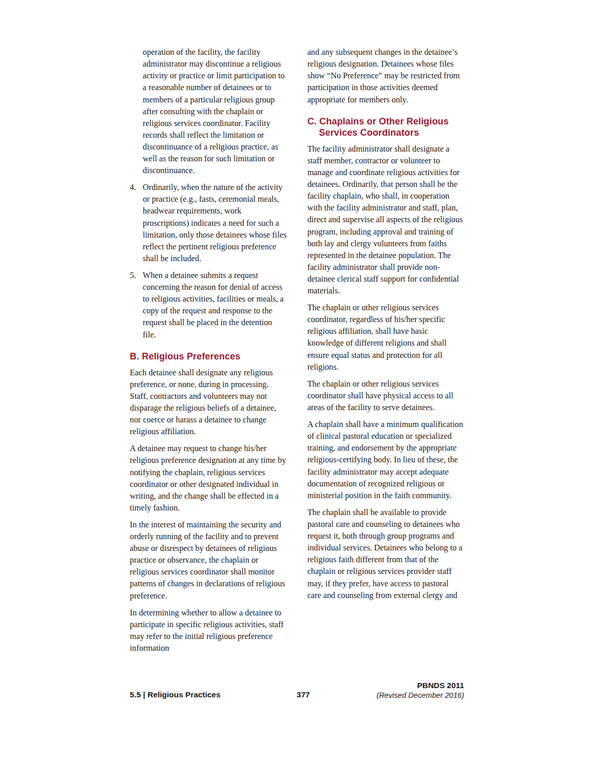operation of the facility, the facility administrator may discontinue a religious activity or practice or limit participation to a reasonable number of detainees or to members of a particular religious group after consulting with the chaplain or religious services coordinator. Facility records shall reflect the limitation or discontinuance of a religious practice, as well as the reason for such limitation or discontinuance.
4. Ordinarily, when the nature of the activity or practice (e.g., fasts, ceremonial meals, headwear requirements, work proscriptions) indicates a need for such a limitation, only those detainees whose files reflect the pertinent religious preference shall be included.
5. When a detainee submits a request concerning the reason for denial of access to religious activities, facilities or meals, a copy of the request and response to the request shall be placed in the detention file.
B. Religious Preferences
Each detainee shall designate any religious preference, or none, during in processing. Staff, contractors and volunteers may not disparage the religious beliefs of a detainee, nor coerce or harass a detainee to change religious affiliation.
A detainee may request to change his/her religious preference designation at any time by notifying the chaplain, religious services coordinator or other designated individual in writing, and the change shall be effected in a timely fashion.
In the interest of maintaining the security and orderly running of the facility and to prevent abuse or disrespect by detainees of religious practice or observance, the chaplain or religious services coordinator shall monitor patterns of changes in declarations of religious preference.
In determining whether to allow a detainee to participate in specific religious activities, staff may refer to the initial religious preference information
and any subsequent changes in the detainee’s religious designation. Detainees whose files show “No Preference” may be restricted from participation in those activities deemed appropriate for members only.
C. Chaplains or Other Religious Services Coordinators
The facility administrator shall designate a staff member, contractor or volunteer to manage and coordinate religious activities for detainees. Ordinarily, that person shall be the facility chaplain, who shall, in cooperation with the facility administrator and staff, plan, direct and supervise all aspects of the religious program, including approval and training of both lay and clergy volunteers from faiths represented in the detainee population. The facility administrator shall provide non-detainee clerical staff support for confidential materials.
The chaplain or other religious services coordinator, regardless of his/her specific religious affiliation, shall have basic knowledge of different religions and shall ensure equal status and protection for all religions.
The chaplain or other religious services coordinator shall have physical access to all areas of the facility to serve detainees.
A chaplain shall have a minimum qualification of clinical pastoral education or specialized training, and endorsement by the appropriate religious-certifying body. In lieu of these, the facility administrator may accept adequate documentation of recognized religious or ministerial position in the faith community.
The chaplain shall be available to provide pastoral care and counseling to detainees who request it, both through group programs and individual services. Detainees who belong to a religious faith different from that of the chaplain or religious services provider staff may, if they prefer, have access to pastoral care and counseling from external clergy and
5.5 | Religious Practices
377
PBNDS 2011
(Revised December 2016)